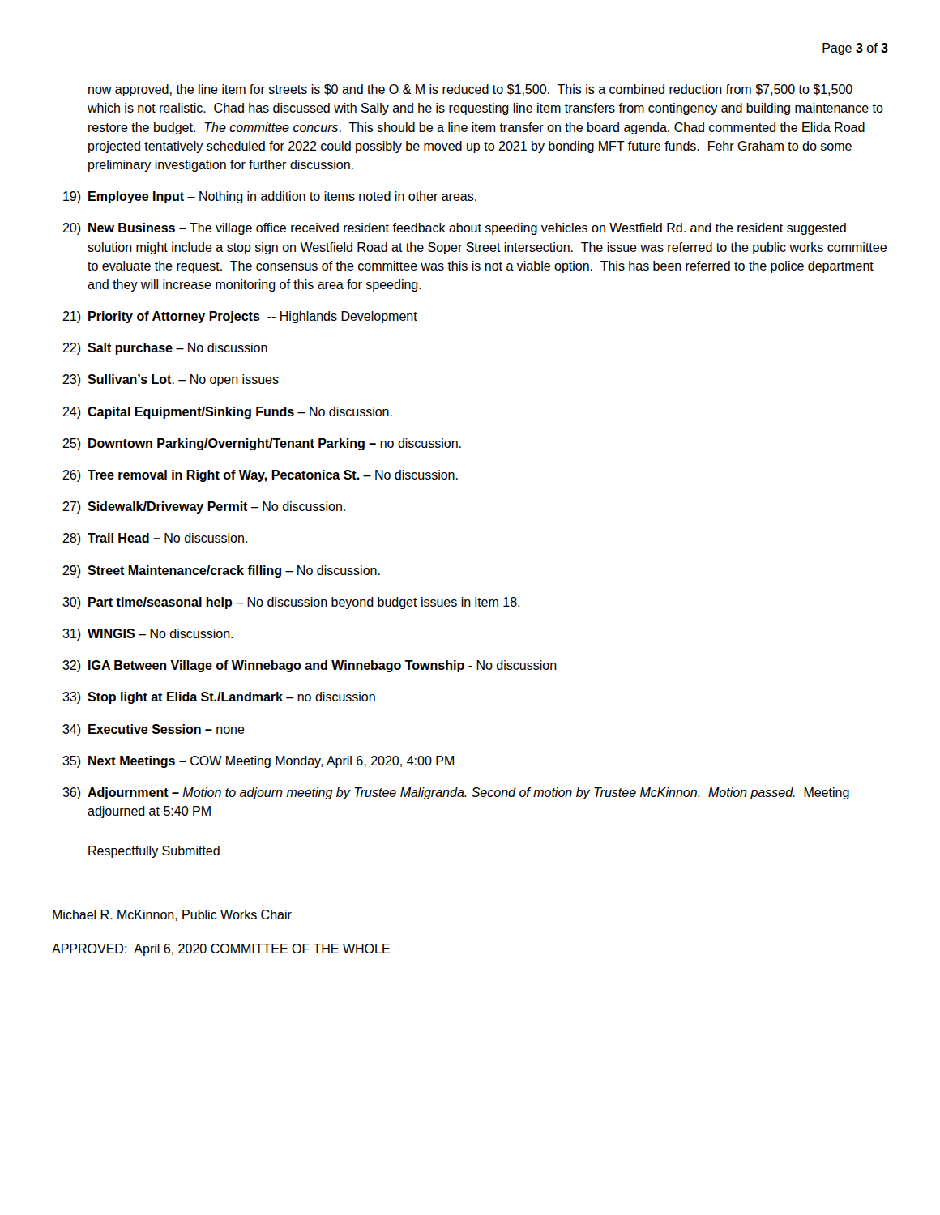Page 3 of 3
now approved, the line item for streets is $0 and the O & M is reduced to $1,500. This is a combined reduction from $7,500 to $1,500 which is not realistic. Chad has discussed with Sally and he is requesting line item transfers from contingency and building maintenance to restore the budget. The committee concurs. This should be a line item transfer on the board agenda. Chad commented the Elida Road projected tentatively scheduled for 2022 could possibly be moved up to 2021 by bonding MFT future funds. Fehr Graham to do some preliminary investigation for further discussion.
19) Employee Input – Nothing in addition to items noted in other areas.
20) New Business – The village office received resident feedback about speeding vehicles on Westfield Rd. and the resident suggested solution might include a stop sign on Westfield Road at the Soper Street intersection. The issue was referred to the public works committee to evaluate the request. The consensus of the committee was this is not a viable option. This has been referred to the police department and they will increase monitoring of this area for speeding.
21) Priority of Attorney Projects -- Highlands Development
22) Salt purchase – No discussion
23) Sullivan’s Lot. – No open issues
24) Capital Equipment/Sinking Funds – No discussion.
25) Downtown Parking/Overnight/Tenant Parking – no discussion.
26) Tree removal in Right of Way, Pecatonica St. – No discussion.
27) Sidewalk/Driveway Permit – No discussion.
28) Trail Head – No discussion.
29) Street Maintenance/crack filling – No discussion.
30) Part time/seasonal help – No discussion beyond budget issues in item 18.
31) WINGIS – No discussion.
32) IGA Between Village of Winnebago and Winnebago Township - No discussion
33) Stop light at Elida St./Landmark – no discussion
34) Executive Session – none
35) Next Meetings – COW Meeting Monday, April 6, 2020, 4:00 PM
36) Adjournment – Motion to adjourn meeting by Trustee Maligranda. Second of motion by Trustee McKinnon. Motion passed. Meeting adjourned at 5:40 PM
Respectfully Submitted
Michael R. McKinnon, Public Works Chair
APPROVED: April 6, 2020 COMMITTEE OF THE WHOLE